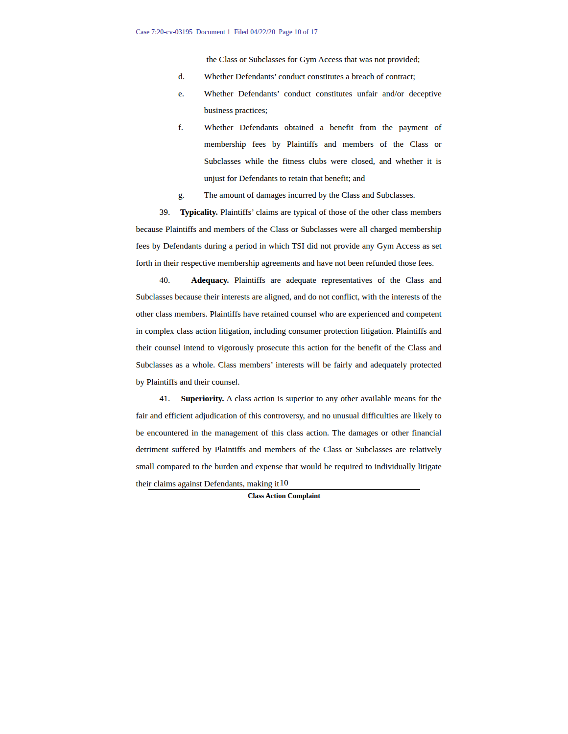Case 7:20-cv-03195 Document 1 Filed 04/22/20 Page 10 of 17
the Class or Subclasses for Gym Access that was not provided;
d.
Whether Defendants’ conduct constitutes a breach of contract;
e.
Whether Defendants’ conduct constitutes unfair and/or deceptive business practices;
f.
Whether Defendants obtained a benefit from the payment of membership fees by Plaintiffs and members of the Class or Subclasses while the fitness clubs were closed, and whether it is unjust for Defendants to retain that benefit; and
g.
The amount of damages incurred by the Class and Subclasses.
39. Typicality. Plaintiffs’ claims are typical of those of the other class members because Plaintiffs and members of the Class or Subclasses were all charged membership fees by Defendants during a period in which TSI did not provide any Gym Access as set forth in their respective membership agreements and have not been refunded those fees.
40. Adequacy. Plaintiffs are adequate representatives of the Class and Subclasses because their interests are aligned, and do not conflict, with the interests of the other class members. Plaintiffs have retained counsel who are experienced and competent in complex class action litigation, including consumer protection litigation. Plaintiffs and their counsel intend to vigorously prosecute this action for the benefit of the Class and Subclasses as a whole. Class members’ interests will be fairly and adequately protected by Plaintiffs and their counsel.
41. Superiority. A class action is superior to any other available means for the fair and efficient adjudication of this controversy, and no unusual difficulties are likely to be encountered in the management of this class action. The damages or other financial detriment suffered by Plaintiffs and members of the Class or Subclasses are relatively small compared to the burden and expense that would be required to individually litigate their claims against Defendants, making it
10
Class Action Complaint